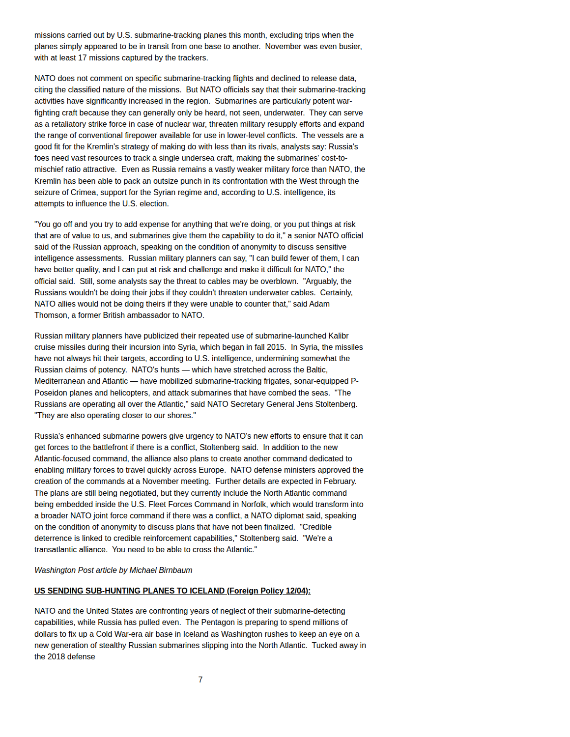missions carried out by U.S. submarine-tracking planes this month, excluding trips when the planes simply appeared to be in transit from one base to another. November was even busier, with at least 17 missions captured by the trackers.
NATO does not comment on specific submarine-tracking flights and declined to release data, citing the classified nature of the missions. But NATO officials say that their submarine-tracking activities have significantly increased in the region. Submarines are particularly potent war-fighting craft because they can generally only be heard, not seen, underwater. They can serve as a retaliatory strike force in case of nuclear war, threaten military resupply efforts and expand the range of conventional firepower available for use in lower-level conflicts. The vessels are a good fit for the Kremlin's strategy of making do with less than its rivals, analysts say: Russia's foes need vast resources to track a single undersea craft, making the submarines' cost-to-mischief ratio attractive. Even as Russia remains a vastly weaker military force than NATO, the Kremlin has been able to pack an outsize punch in its confrontation with the West through the seizure of Crimea, support for the Syrian regime and, according to U.S. intelligence, its attempts to influence the U.S. election.
"You go off and you try to add expense for anything that we're doing, or you put things at risk that are of value to us, and submarines give them the capability to do it," a senior NATO official said of the Russian approach, speaking on the condition of anonymity to discuss sensitive intelligence assessments. Russian military planners can say, "I can build fewer of them, I can have better quality, and I can put at risk and challenge and make it difficult for NATO," the official said. Still, some analysts say the threat to cables may be overblown. "Arguably, the Russians wouldn't be doing their jobs if they couldn't threaten underwater cables. Certainly, NATO allies would not be doing theirs if they were unable to counter that," said Adam Thomson, a former British ambassador to NATO.
Russian military planners have publicized their repeated use of submarine-launched Kalibr cruise missiles during their incursion into Syria, which began in fall 2015. In Syria, the missiles have not always hit their targets, according to U.S. intelligence, undermining somewhat the Russian claims of potency. NATO's hunts — which have stretched across the Baltic, Mediterranean and Atlantic — have mobilized submarine-tracking frigates, sonar-equipped P- Poseidon planes and helicopters, and attack submarines that have combed the seas. "The Russians are operating all over the Atlantic," said NATO Secretary General Jens Stoltenberg. "They are also operating closer to our shores."
Russia's enhanced submarine powers give urgency to NATO's new efforts to ensure that it can get forces to the battlefront if there is a conflict, Stoltenberg said. In addition to the new Atlantic-focused command, the alliance also plans to create another command dedicated to enabling military forces to travel quickly across Europe. NATO defense ministers approved the creation of the commands at a November meeting. Further details are expected in February. The plans are still being negotiated, but they currently include the North Atlantic command being embedded inside the U.S. Fleet Forces Command in Norfolk, which would transform into a broader NATO joint force command if there was a conflict, a NATO diplomat said, speaking on the condition of anonymity to discuss plans that have not been finalized. "Credible deterrence is linked to credible reinforcement capabilities," Stoltenberg said. "We're a transatlantic alliance. You need to be able to cross the Atlantic."
Washington Post article by Michael Birnbaum
US SENDING SUB-HUNTING PLANES TO ICELAND (Foreign Policy 12/04):
NATO and the United States are confronting years of neglect of their submarine-detecting capabilities, while Russia has pulled even. The Pentagon is preparing to spend millions of dollars to fix up a Cold War-era air base in Iceland as Washington rushes to keep an eye on a new generation of stealthy Russian submarines slipping into the North Atlantic. Tucked away in the 2018 defense
7